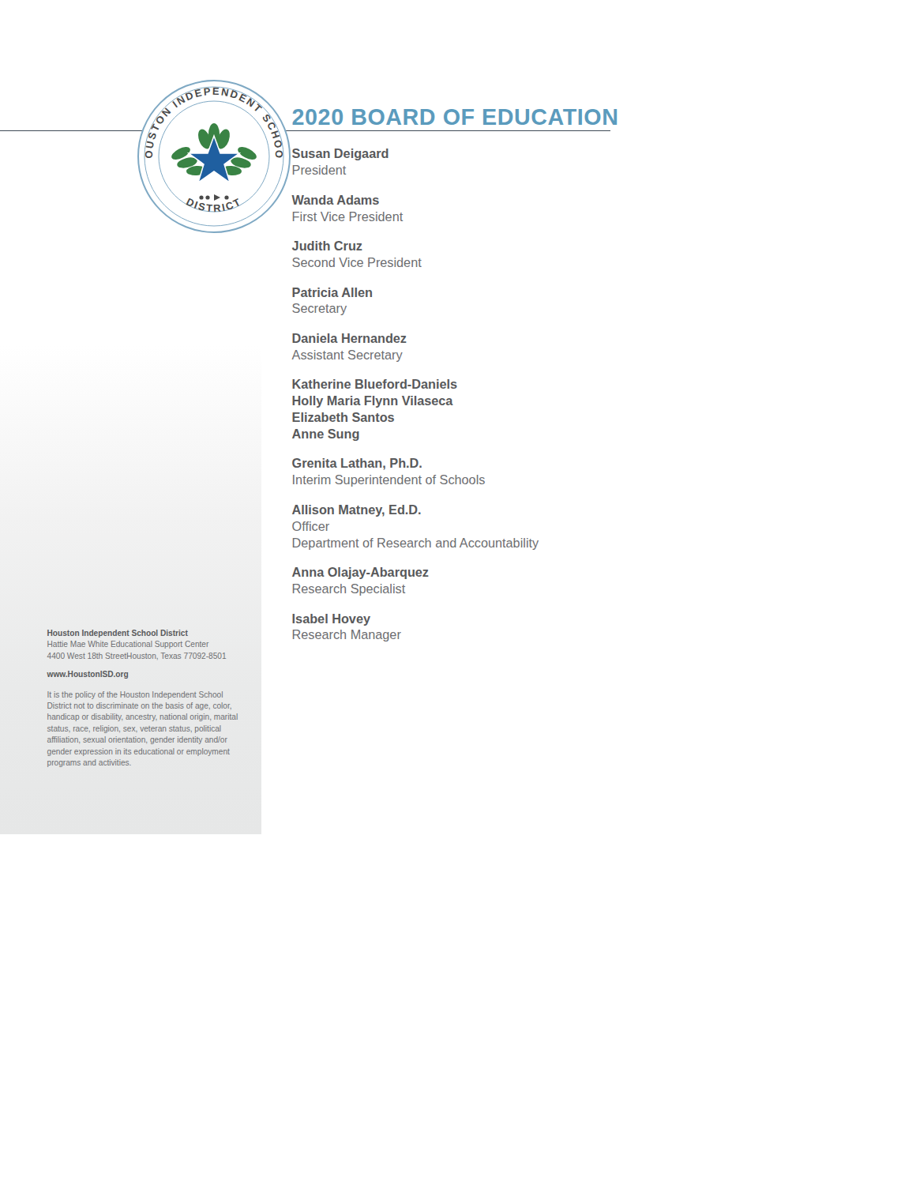HOUSTON INDEPENDENT SCHOOL DISTRICT
2020 BOARD OF EDUCATION
Susan Deigaard
President
Wanda Adams
First Vice President
Judith Cruz
Second Vice President
Patricia Allen
Secretary
Daniela Hernandez
Assistant Secretary
Katherine Blueford-Daniels
Holly Maria Flynn Vilaseca
Elizabeth Santos
Anne Sung
Grenita Lathan, Ph.D.
Interim Superintendent of Schools
Allison Matney, Ed.D.
Officer
Department of Research and Accountability
Anna Olajay-Abarquez
Research Specialist
Isabel Hovey
Research Manager
Houston Independent School District
Hattie Mae White Educational Support Center
4400 West 18th StreetHouston, Texas 77092-8501
www.HoustonISD.org
It is the policy of the Houston Independent School District not to discriminate on the basis of age, color, handicap or disability, ancestry, national origin, marital status, race, religion, sex, veteran status, political affiliation, sexual orientation, gender identity and/or gender expression in its educational or employment programs and activities.